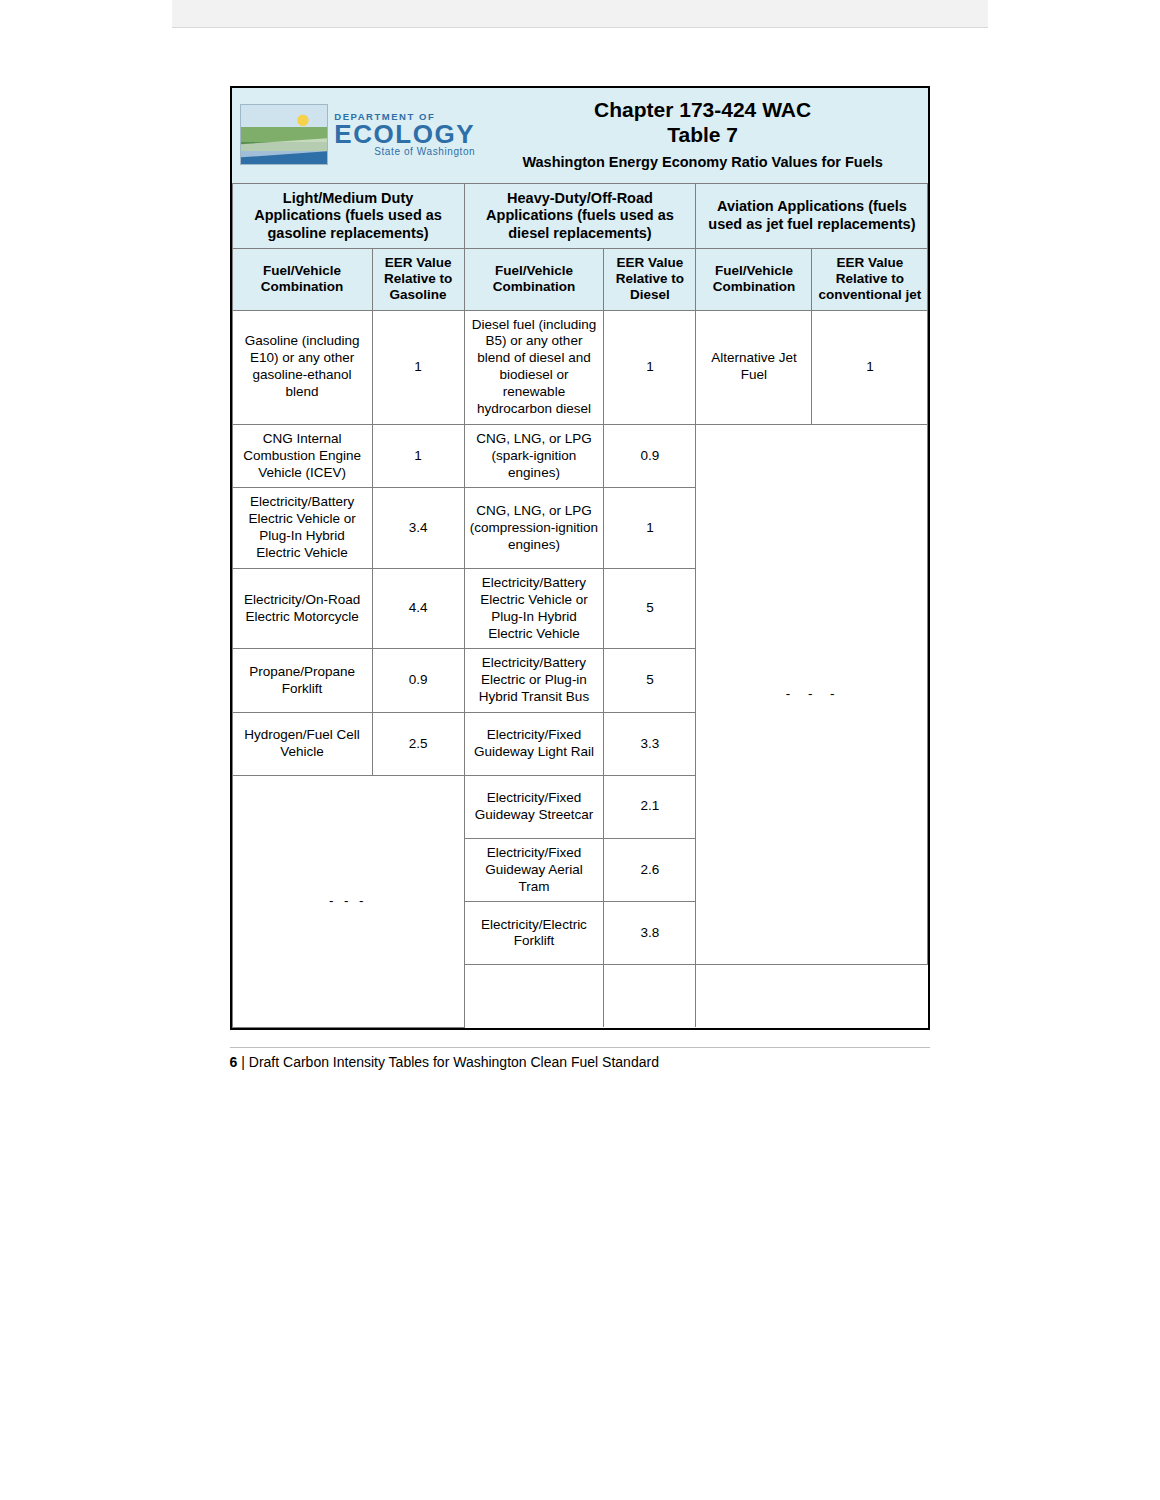| DEPARTMENT OF ECOLOGY State of Washington Chapter 173-424 WAC Table 7 Washington Energy Economy Ratio Values for Fuels |
| Light/Medium Duty Applications (fuels used as gasoline replacements) | Heavy-Duty/Off-Road Applications (fuels used as diesel replacements) | Aviation Applications (fuels used as jet fuel replacements) |
| Fuel/Vehicle Combination | EER Value Relative to Gasoline | Fuel/Vehicle Combination | EER Value Relative to Diesel | Fuel/Vehicle Combination | EER Value Relative to conventional jet |
| Gasoline (including E10) or any other gasoline-ethanol blend | 1 | Diesel fuel (including B5) or any other blend of diesel and biodiesel or renewable hydrocarbon diesel | 1 | Alternative Jet Fuel | 1 |
| CNG Internal Combustion Engine Vehicle (ICEV) | 1 | CNG, LNG, or LPG (spark-ignition engines) | 0.9 | - - - |
| Electricity/Battery Electric Vehicle or Plug-In Hybrid Electric Vehicle | 3.4 | CNG, LNG, or LPG (compression-ignition engines) | 1 |
| Electricity/On-Road Electric Motorcycle | 4.4 | Electricity/Battery Electric Vehicle or Plug-In Hybrid Electric Vehicle | 5 |
| Propane/Propane Forklift | 0.9 | Electricity/Battery Electric or Plug-in Hybrid Transit Bus | 5 |
| Hydrogen/Fuel Cell Vehicle | 2.5 | Electricity/Fixed Guideway Light Rail | 3.3 |
| - - - | Electricity/Fixed Guideway Streetcar | 2.1 |
| Electricity/Fixed Guideway Aerial Tram | 2.6 |
| Electricity/Electric Forklift | 3.8 |
6 | Draft Carbon Intensity Tables for Washington Clean Fuel Standard